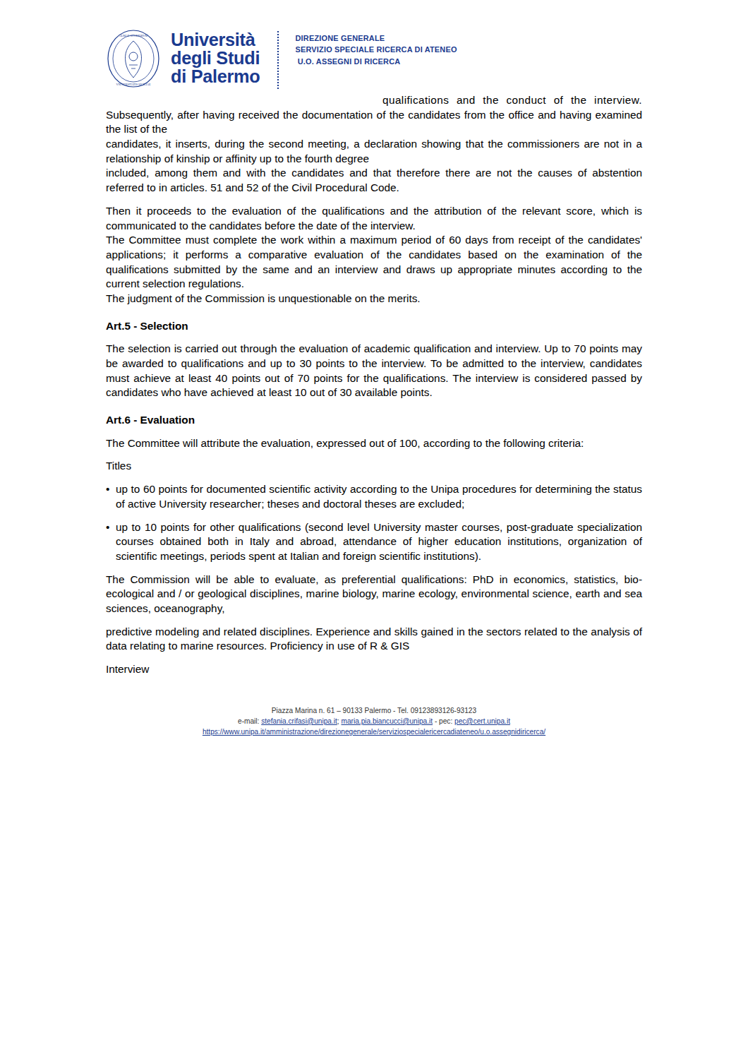ALMAE STVDIORVM VNIVERSITATIS SICILIAE
Università
degli Studi
di Palermo
DIREZIONE GENERALE
SERVIZIO SPECIALE RICERCA DI ATENEO
U.O. ASSEGNI DI RICERCA
qualifications and the conduct of the interview.
Subsequently, after having received the documentation of the candidates from the office and having examined the list of the
candidates, it inserts, during the second meeting, a declaration showing that the commissioners are not in a relationship of kinship or affinity up to the fourth degree
included, among them and with the candidates and that therefore there are not the causes of abstention referred to in articles. 51 and 52 of the Civil Procedural Code.
Then it proceeds to the evaluation of the qualifications and the attribution of the relevant score, which is communicated to the candidates before the date of the interview.
The Committee must complete the work within a maximum period of 60 days from receipt of the candidates' applications; it performs a comparative evaluation of the candidates based on the examination of the qualifications submitted by the same and an interview and draws up appropriate minutes according to the current selection regulations.
The judgment of the Commission is unquestionable on the merits.
Art.5 - Selection
The selection is carried out through the evaluation of academic qualification and interview. Up to 70 points may be awarded to qualifications and up to 30 points to the interview. To be admitted to the interview, candidates must achieve at least 40 points out of 70 points for the qualifications. The interview is considered passed by candidates who have achieved at least 10 out of 30 available points.
Art.6 - Evaluation
The Committee will attribute the evaluation, expressed out of 100, according to the following criteria:
Titles
up to 60 points for documented scientific activity according to the Unipa procedures for determining the status of active University researcher; theses and doctoral theses are excluded;
up to 10 points for other qualifications (second level University master courses, post-graduate specialization courses obtained both in Italy and abroad, attendance of higher education institutions, organization of scientific meetings, periods spent at Italian and foreign scientific institutions).
The Commission will be able to evaluate, as preferential qualifications: PhD in economics, statistics, bio-ecological and / or geological disciplines, marine biology, marine ecology, environmental science, earth and sea sciences, oceanography,
predictive modeling and related disciplines. Experience and skills gained in the sectors related to the analysis of data relating to marine resources. Proficiency in use of R & GIS
Interview
Piazza Marina n. 61 – 90133 Palermo - Tel. 09123893126-93123
e-mail: stefania.crifasi@unipa.it; maria.pia.biancucci@unipa.it - pec: pec@cert.unipa.it
https://www.unipa.it/amministrazione/direzionegenerale/serviziospecialericercadiateneo/u.o.assegnidiricerca/